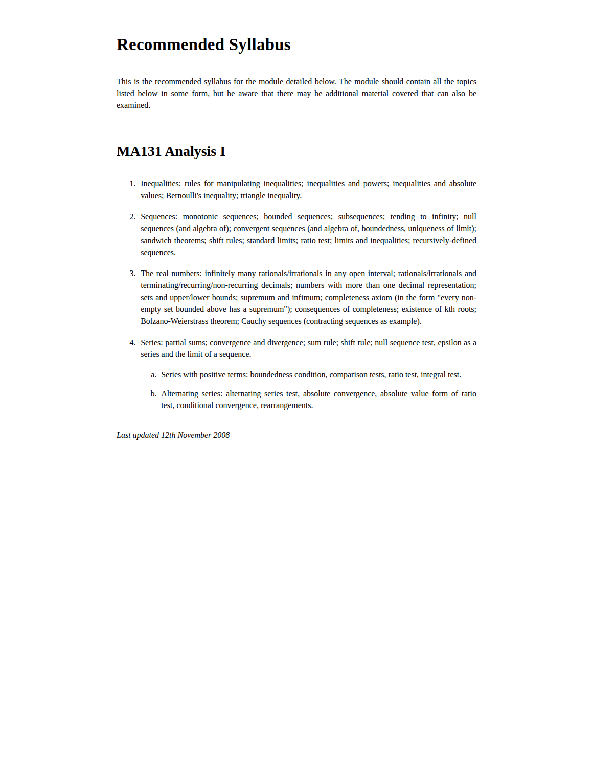Recommended Syllabus
This is the recommended syllabus for the module detailed below. The module should contain all the topics listed below in some form, but be aware that there may be additional material covered that can also be examined.
MA131 Analysis I
Inequalities: rules for manipulating inequalities; inequalities and powers; inequalities and absolute values; Bernoulli's inequality; triangle inequality.
Sequences: monotonic sequences; bounded sequences; subsequences; tending to infinity; null sequences (and algebra of); convergent sequences (and algebra of, boundedness, uniqueness of limit); sandwich theorems; shift rules; standard limits; ratio test; limits and inequalities; recursively-defined sequences.
The real numbers: infinitely many rationals/irrationals in any open interval; rationals/irrationals and terminating/recurring/non-recurring decimals; numbers with more than one decimal representation; sets and upper/lower bounds; supremum and infimum; completeness axiom (in the form "every non-empty set bounded above has a supremum"); consequences of completeness; existence of kth roots; Bolzano-Weierstrass theorem; Cauchy sequences (contracting sequences as example).
Series: partial sums; convergence and divergence; sum rule; shift rule; null sequence test, epsilon as a series and the limit of a sequence.
Series with positive terms: boundedness condition, comparison tests, ratio test, integral test.
Alternating series: alternating series test, absolute convergence, absolute value form of ratio test, conditional convergence, rearrangements.
Last updated 12th November 2008